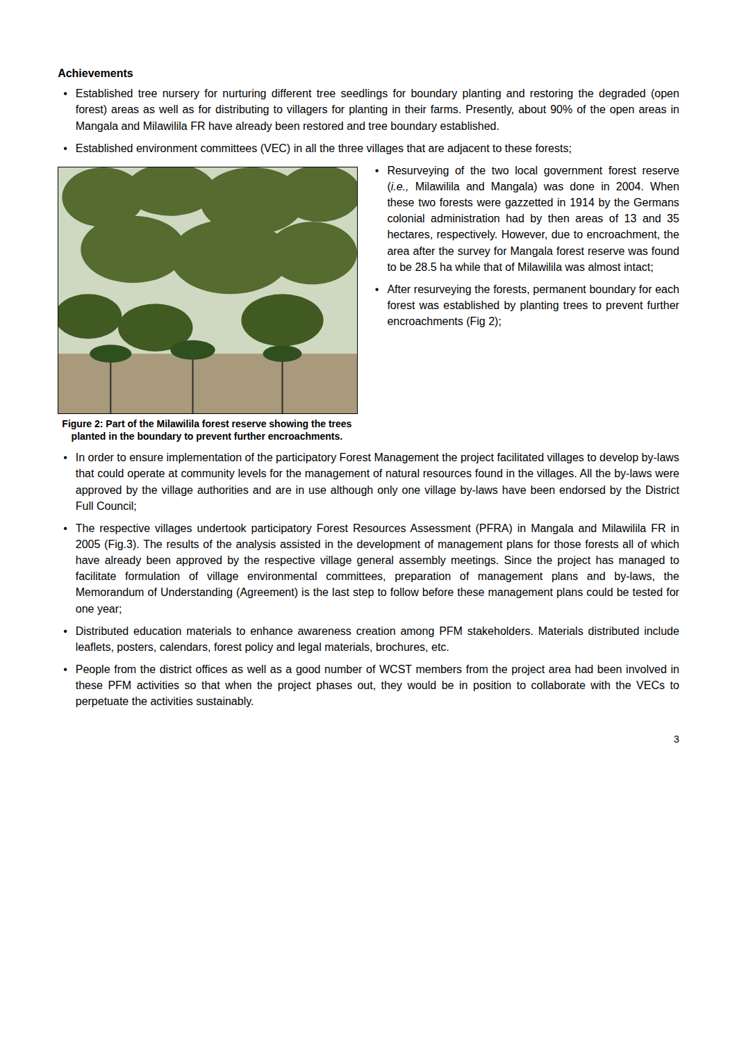Achievements
Established tree nursery for nurturing different tree seedlings for boundary planting and restoring the degraded (open forest) areas as well as for distributing to villagers for planting in their farms. Presently, about 90% of the open areas in Mangala and Milawilila FR have already been restored and tree boundary established.
Established environment committees (VEC) in all the three villages that are adjacent to these forests;
Figure 2: Part of the Milawilila forest reserve showing the trees planted in the boundary to prevent further encroachments.
Resurveying of the two local government forest reserve (i.e., Milawilila and Mangala) was done in 2004. When these two forests were gazzetted in 1914 by the Germans colonial administration had by then areas of 13 and 35 hectares, respectively. However, due to encroachment, the area after the survey for Mangala forest reserve was found to be 28.5 ha while that of Milawilila was almost intact;
After resurveying the forests, permanent boundary for each forest was established by planting trees to prevent further encroachments (Fig 2);
In order to ensure implementation of the participatory Forest Management the project facilitated villages to develop by-laws that could operate at community levels for the management of natural resources found in the villages. All the by-laws were approved by the village authorities and are in use although only one village by-laws have been endorsed by the District Full Council;
The respective villages undertook participatory Forest Resources Assessment (PFRA) in Mangala and Milawilila FR in 2005 (Fig.3). The results of the analysis assisted in the development of management plans for those forests all of which have already been approved by the respective village general assembly meetings. Since the project has managed to facilitate formulation of village environmental committees, preparation of management plans and by-laws, the Memorandum of Understanding (Agreement) is the last step to follow before these management plans could be tested for one year;
Distributed education materials to enhance awareness creation among PFM stakeholders. Materials distributed include leaflets, posters, calendars, forest policy and legal materials, brochures, etc.
People from the district offices as well as a good number of WCST members from the project area had been involved in these PFM activities so that when the project phases out, they would be in position to collaborate with the VECs to perpetuate the activities sustainably.
3